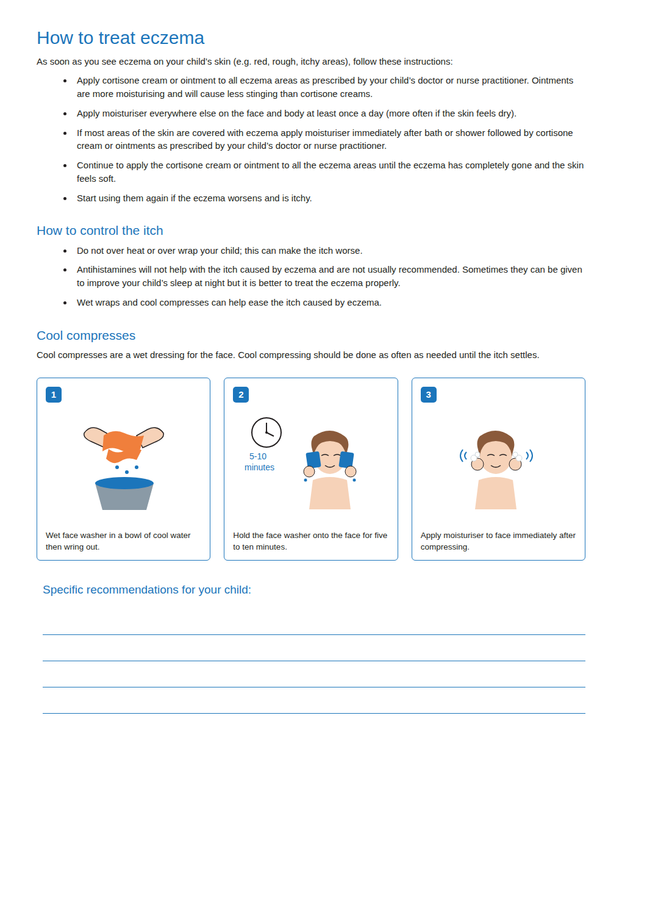How to treat eczema
As soon as you see eczema on your child’s skin (e.g. red, rough, itchy areas), follow these instructions:
Apply cortisone cream or ointment to all eczema areas as prescribed by your child’s doctor or nurse practitioner. Ointments are more moisturising and will cause less stinging than cortisone creams.
Apply moisturiser everywhere else on the face and body at least once a day (more often if the skin feels dry).
If most areas of the skin are covered with eczema apply moisturiser immediately after bath or shower followed by cortisone cream or ointments as prescribed by your child’s doctor or nurse practitioner.
Continue to apply the cortisone cream or ointment to all the eczema areas until the eczema has completely gone and the skin feels soft.
Start using them again if the eczema worsens and is itchy.
How to control the itch
Do not over heat or over wrap your child; this can make the itch worse.
Antihistamines will not help with the itch caused by eczema and are not usually recommended. Sometimes they can be given to improve your child’s sleep at night but it is better to treat the eczema properly.
Wet wraps and cool compresses can help ease the itch caused by eczema.
Cool compresses
Cool compresses are a wet dressing for the face. Cool compressing should be done as often as needed until the itch settles.
1
Wet face washer in a bowl of cool water then wring out.
2
5-10 minutes
Hold the face washer onto the face for five to ten minutes.
3
Apply moisturiser to face immediately after compressing.
Specific recommendations for your child: